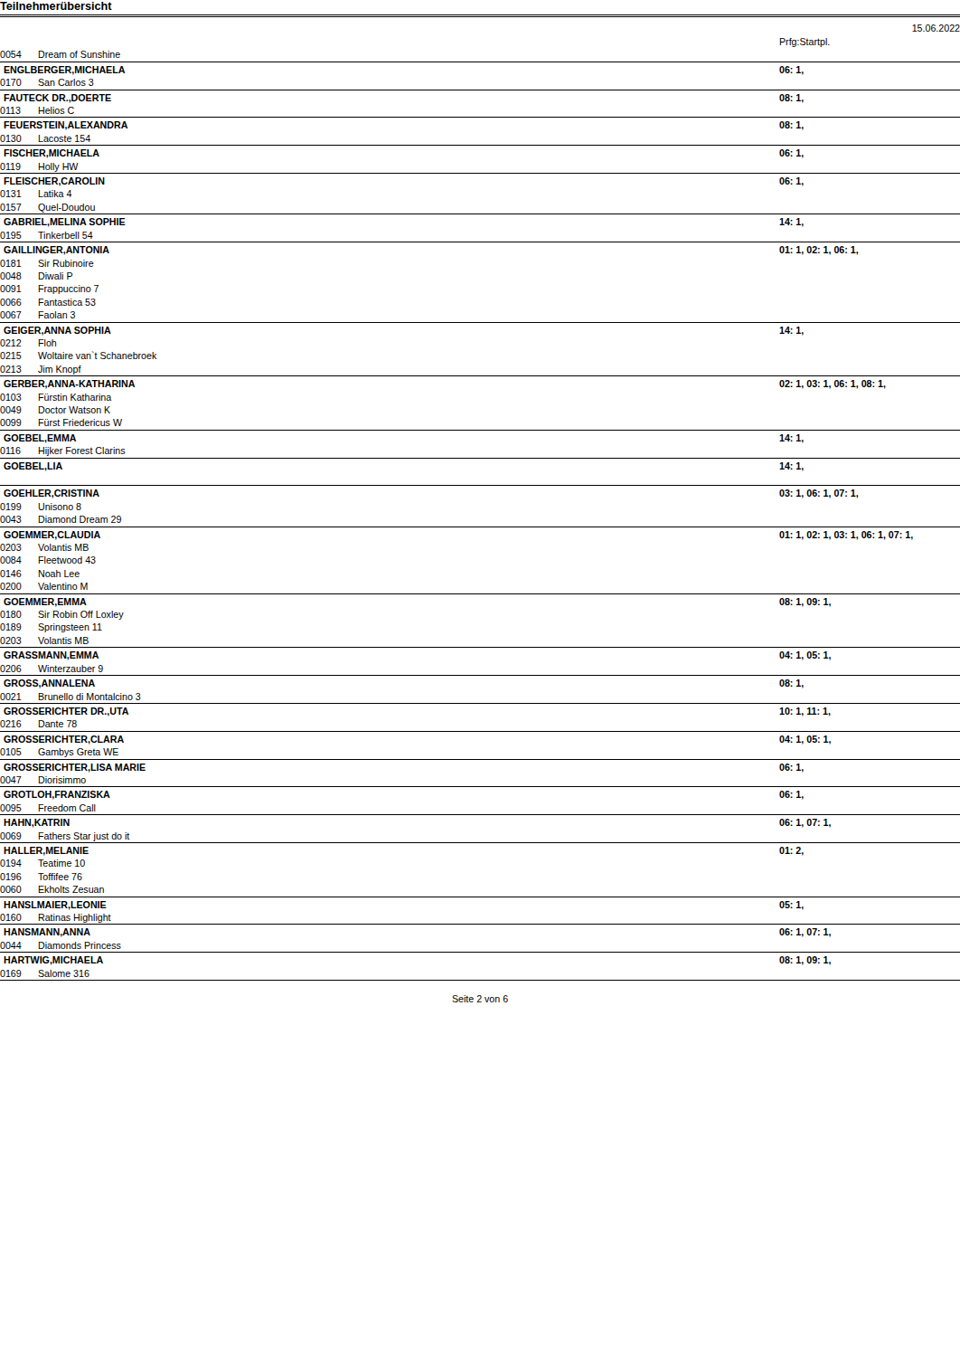Teilnehmerübersicht
15.06.2022
| | | Prfg:Startpl. |
| 0054 | Dream of Sunshine | |
| ENGLBERGER,MICHAELA | 06: 1, |
| 0170 | San Carlos 3 | |
| FAUTECK DR.,DOERTE | 08: 1, |
| 0113 | Helios C | |
| FEUERSTEIN,ALEXANDRA | 08: 1, |
| 0130 | Lacoste 154 | |
| FISCHER,MICHAELA | 06: 1, |
| 0119 | Holly HW | |
| FLEISCHER,CAROLIN | 06: 1, |
| 0131 | Latika 4 | |
| 0157 | Quel-Doudou | |
| GABRIEL,MELINA SOPHIE | 14: 1, |
| 0195 | Tinkerbell 54 | |
| GAILLINGER,ANTONIA | 01: 1, 02: 1, 06: 1, |
| 0181 | Sir Rubinoire | |
| 0048 | Diwali P | |
| 0091 | Frappuccino 7 | |
| 0066 | Fantastica 53 | |
| 0067 | Faolan 3 | |
| GEIGER,ANNA SOPHIA | 14: 1, |
| 0212 | Floh | |
| 0215 | Woltaire van`t Schanebroek | |
| 0213 | Jim Knopf | |
| GERBER,ANNA-KATHARINA | 02: 1, 03: 1, 06: 1, 08: 1, |
| 0103 | Fürstin Katharina | |
| 0049 | Doctor Watson K | |
| 0099 | Fürst Friedericus W | |
| GOEBEL,EMMA | 14: 1, |
| 0116 | Hijker Forest Clarins | |
| GOEBEL,LIA | 14: 1, |
| GOEHLER,CRISTINA | 03: 1, 06: 1, 07: 1, |
| 0199 | Unisono 8 | |
| 0043 | Diamond Dream 29 | |
| GOEMMER,CLAUDIA | 01: 1, 02: 1, 03: 1, 06: 1, 07: 1, |
| 0203 | Volantis MB | |
| 0084 | Fleetwood 43 | |
| 0146 | Noah Lee | |
| 0200 | Valentino M | |
| GOEMMER,EMMA | 08: 1, 09: 1, |
| 0180 | Sir Robin Off Loxley | |
| 0189 | Springsteen 11 | |
| 0203 | Volantis MB | |
| GRASSMANN,EMMA | 04: 1, 05: 1, |
| 0206 | Winterzauber 9 | |
| GROSS,ANNALENA | 08: 1, |
| 0021 | Brunello di Montalcino 3 | |
| GROSSERICHTER DR.,UTA | 10: 1, 11: 1, |
| 0216 | Dante 78 | |
| GROSSERICHTER,CLARA | 04: 1, 05: 1, |
| 0105 | Gambys Greta WE | |
| GROSSERICHTER,LISA MARIE | 06: 1, |
| 0047 | Diorisimmo | |
| GROTLOH,FRANZISKA | 06: 1, |
| 0095 | Freedom Call | |
| HAHN,KATRIN | 06: 1, 07: 1, |
| 0069 | Fathers Star just do it | |
| HALLER,MELANIE | 01: 2, |
| 0194 | Teatime 10 | |
| 0196 | Toffifee 76 | |
| 0060 | Ekholts Zesuan | |
| HANSLMAIER,LEONIE | 05: 1, |
| 0160 | Ratinas Highlight | |
| HANSMANN,ANNA | 06: 1, 07: 1, |
| 0044 | Diamonds Princess | |
| HARTWIG,MICHAELA | 08: 1, 09: 1, |
| 0169 | Salome 316 | |
Seite 2 von 6